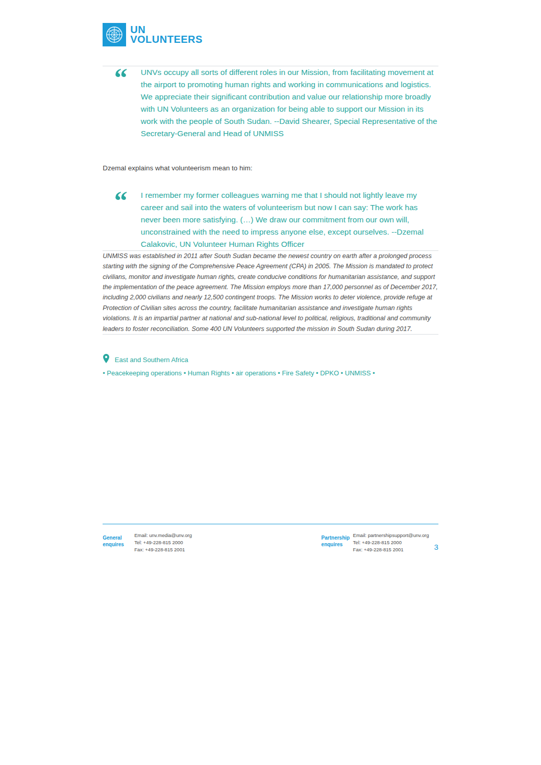UN VOLUNTEERS
“
UNVs occupy all sorts of different roles in our Mission, from facilitating movement at the airport to promoting human rights and working in communications and logistics. We appreciate their significant contribution and value our relationship more broadly with UN Volunteers as an organization for being able to support our Mission in its work with the people of South Sudan. --David Shearer, Special Representative of the Secretary-General and Head of UNMISS
Dzemal explains what volunteerism mean to him:
“
I remember my former colleagues warning me that I should not lightly leave my career and sail into the waters of volunteerism but now I can say: The work has never been more satisfying. (…) We draw our commitment from our own will, unconstrained with the need to impress anyone else, except ourselves. --Dzemal Calakovic, UN Volunteer Human Rights Officer
UNMISS was established in 2011 after South Sudan became the newest country on earth after a prolonged process starting with the signing of the Comprehensive Peace Agreement (CPA) in 2005. The Mission is mandated to protect civilians, monitor and investigate human rights, create conducive conditions for humanitarian assistance, and support the implementation of the peace agreement. The Mission employs more than 17,000 personnel as of December 2017, including 2,000 civilians and nearly 12,500 contingent troops. The Mission works to deter violence, provide refuge at Protection of Civilian sites across the country, facilitate humanitarian assistance and investigate human rights violations. It is an impartial partner at national and sub-national level to political, religious, traditional and community leaders to foster reconciliation. Some 400 UN Volunteers supported the mission in South Sudan during 2017.
East and Southern Africa • Peacekeeping operations • Human Rights • air operations • Fire Safety • DPKO • UNMISS •
General
enquires
Email: unv.media@unv.org
Tel: +49-228-815 2000
Fax: +49-228-815 2001
Partnership
enquires
Email: partnershipsupport@unv.org
Tel: +49-228-815 2000
Fax: +49-228-815 2001
3